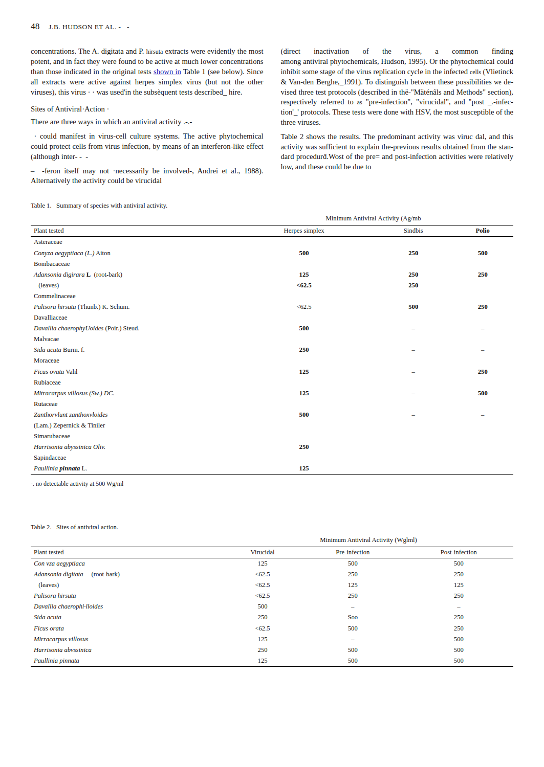48 J.B. HUDSON ET AL. - -
concentrations. The A. digitata and P. hirsuta extracts were evidently the most potent, and in fact they were found to be active at much lower concentrations than those indicated in the original tests shown in Table 1 (see below). Since all extracts were active against herpes simplex virus (but not the other viruses), this virus · · was used'in the subsèquent tests described_ hire.
Sites of Antiviral·Action ·
There are three ways in which an antiviral activity .-.-
· could manifest in virus-cell culture systems. The active phytochemical could protect cells from virus infection, by means of an interferon-like effect (although inter- - -
– -feron itself may not ·necessarily be involved-, Andrei et al., 1988). Alternatively the activity could be virucidal
(direct inactivation of the virus, a common finding among antiviral phytochemicals, Hudson, 1995). Or the phytochemical could inhibit some stage of the virus replication cycle in the infected cells (Vlietinck & Van-den Berghe,_1991). To distinguish between these possibilities we devised three test protocols (described in thë-"Mäténâls and Methods" section), respectively referred to as "pre-infection", "virucidal", and "post _.-infection'_' protocols. These tests were done with HSV, the most susceptible of the three viruses.
Table 2 shows the results. The predominant activity was viruc dal, and this activity was sufficient to explain the-previous results obtained from the standard procedurḋ.Wost of the pre= and post-infection activities were relatively low, and these could be due to
Table 1. Summary of species with antiviral activity.
| | Minimum Antiviral Activity (Ag/mb |
| --- | --- |
| Plant tested | Herpes simplex | Sindbis | Polio |
| Asteraceae | | | |
| Conyza aegyptiaca (L.) Aiton | 500 | 250 | 500 |
| Bombacaceae | | | |
| Adansonia digirara L (root-bark) | 125 | 250 | 250 |
| (leaves) | <62.5 | 250 | |
| Commelinaceae | | | |
| Palisora hirsuta (Thunb.) K. Schum. | <62.5 | 500 | 250 |
| Davalliaceae | | | |
| Davallia chaerophyUoides (Poir.) Steud. | 500 | – | – |
| Malvacae | | | |
| Sida acuta Burm. f. | 250 | – | – |
| Moraceae | | | |
| Ficus ovata Vahl | 125 | – | 250 |
| Rubiaceae | | | |
| Mitracarpus villosus (Sw.) DC. | 125 | – | 500 |
| Rutaceae | | | |
| Zanthorvlunt zanthoxvloides | 500 | – | – |
| (Lam.) Zepernick & Tiniler | | | |
| Simarubaceae | | | |
| Harrisonia abyssinica Oliv. | 250 | | |
| Sapindaceae | | | |
| Paullinia pinnata L. | 125 | | |
-. no detectable activity at 500 Wg/ml
Table 2. Sites of antiviral action.
| | Minimum Antiviral Activity (Wglml) |
| --- | --- |
| Plant tested | Virucidal | Pre-infection | Post-infection |
| Con vza aegyptiaca | 125 | 500 | 500 |
| Adansonia digitata (root-bark) | <62.5 | 250 | 250 |
| (leaves) | <62.5 | 125 | 125 |
| Palisora hirsuta | <62.5 | 250 | 250 |
| Davallia chaerophi·lloides | 500 | – | – |
| Sida acuta | 250 | Soo | 250 |
| Ficus orata | <62.5 | 500 | 250 |
| Mirracarpus villosus | 125 | – | 500 |
| Harrisonia abvssinica | 250 | 500 | 500 |
| Paullinia pinnata | 125 | 500 | 500 |